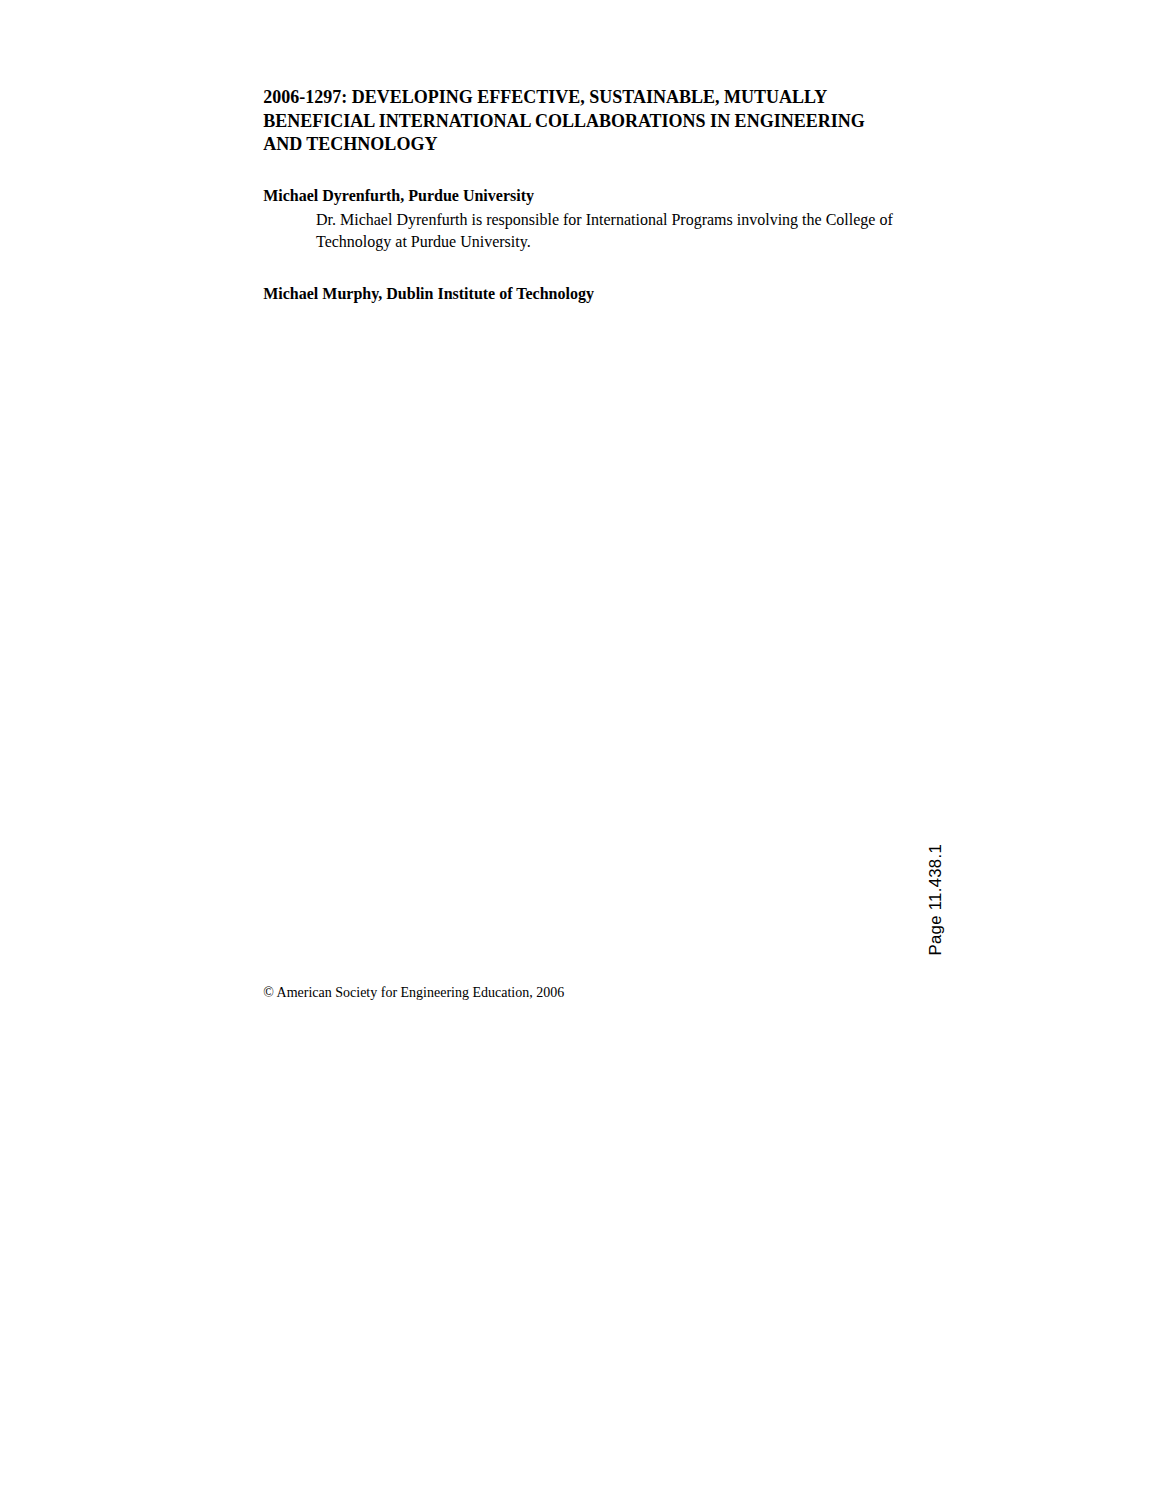2006-1297: Developing Effective, Sustainable, Mutually Beneficial International Collaborations in Engineering and Technology
Michael Dyrenfurth, Purdue University
Dr. Michael Dyrenfurth is responsible for International Programs involving the College of Technology at Purdue University.
Michael Murphy, Dublin Institute of Technology
Page 11.438.1
© American Society for Engineering Education, 2006